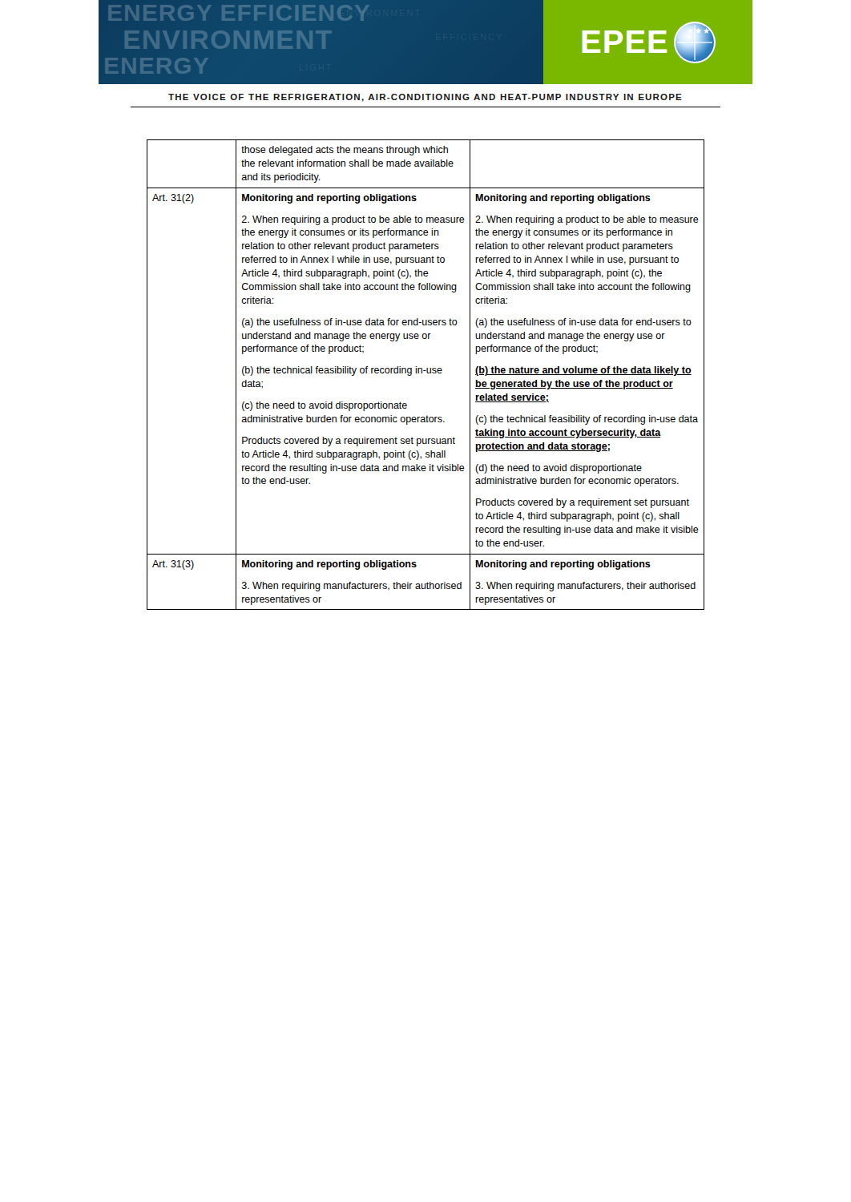ENERGY EFFICIENCY
ENVIRONMENT
ENERGY
ENVIRONMENT
EFFICIENCY
LIGHT
EPEE
★★★
The Voice of the Refrigeration, Air-Conditioning and Heat-Pump Industry in Europe
| | those delegated acts the means through which the relevant information shall be made available and its periodicity. | |
| Art. 31(2) | Monitoring and reporting obligations 2. When requiring a product to be able to measure the energy it consumes or its performance in relation to other relevant product parameters referred to in Annex I while in use, pursuant to Article 4, third subparagraph, point (c), the Commission shall take into account the following criteria: (a) the usefulness of in-use data for end-users to understand and manage the energy use or performance of the product; (b) the technical feasibility of recording in-use data; (c) the need to avoid disproportionate administrative burden for economic operators. Products covered by a requirement set pursuant to Article 4, third subparagraph, point (c), shall record the resulting in-use data and make it visible to the end-user. | Monitoring and reporting obligations 2. When requiring a product to be able to measure the energy it consumes or its performance in relation to other relevant product parameters referred to in Annex I while in use, pursuant to Article 4, third subparagraph, point (c), the Commission shall take into account the following criteria: (a) the usefulness of in-use data for end-users to understand and manage the energy use or performance of the product; (b) the nature and volume of the data likely to be generated by the use of the product or related service; (c) the technical feasibility of recording in-use data taking into account cybersecurity, data protection and data storage; (d) the need to avoid disproportionate administrative burden for economic operators. Products covered by a requirement set pursuant to Article 4, third subparagraph, point (c), shall record the resulting in-use data and make it visible to the end-user. |
| Art. 31(3) | Monitoring and reporting obligations 3. When requiring manufacturers, their authorised representatives or | Monitoring and reporting obligations 3. When requiring manufacturers, their authorised representatives or |